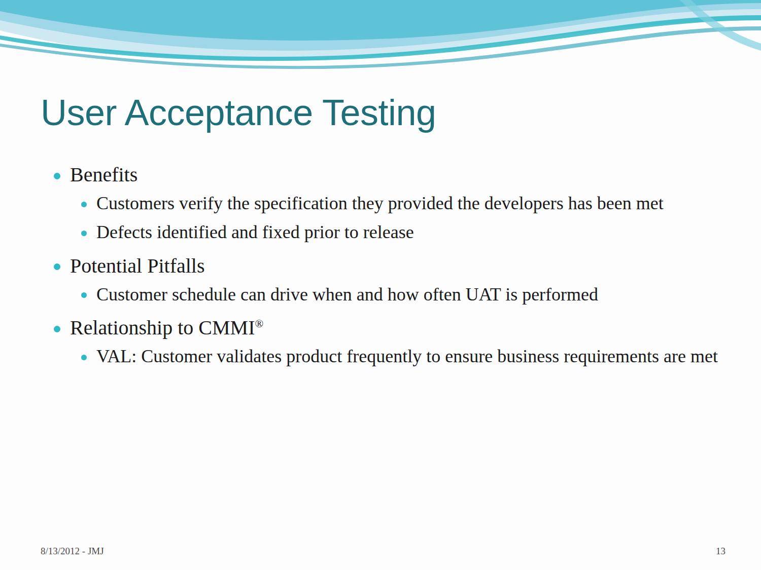User Acceptance Testing
Benefits
Customers verify the specification they provided the developers has been met
Defects identified and fixed prior to release
Potential Pitfalls
Customer schedule can drive when and how often UAT is performed
Relationship to CMMI®
VAL: Customer validates product frequently to ensure business requirements are met
8/13/2012 - JMJ 13